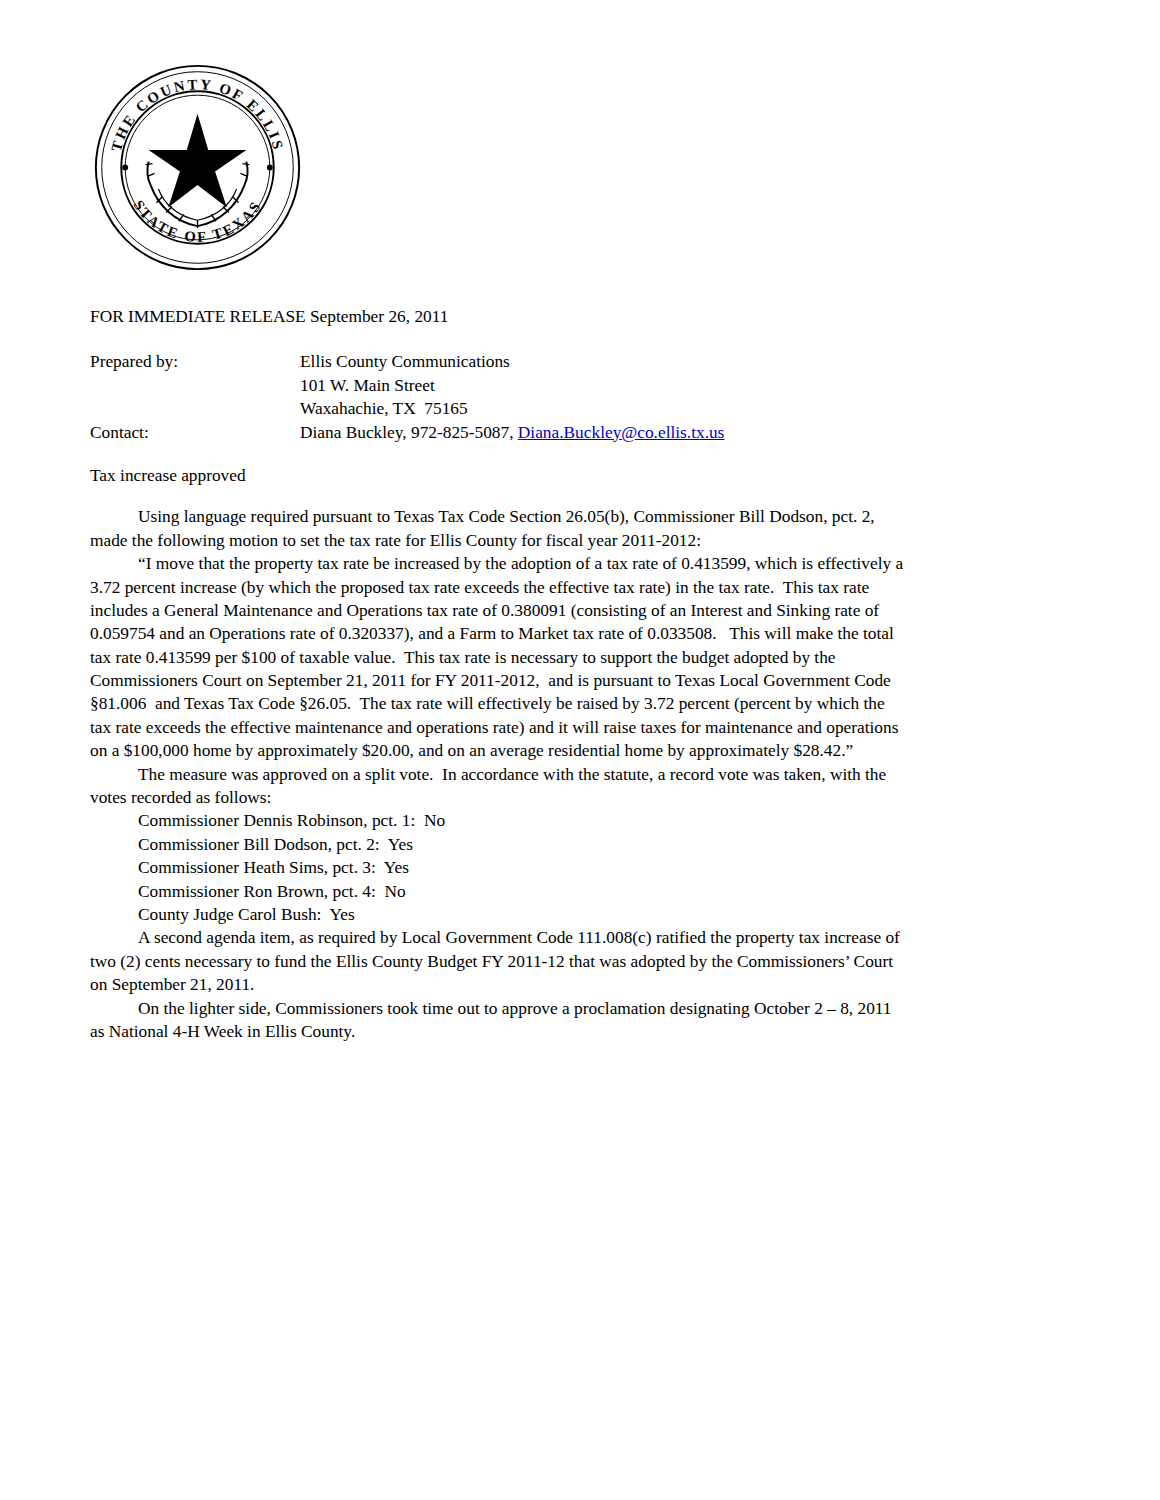THE COUNTY OF ELLIS STATE OF TEXAS
FOR IMMEDIATE RELEASE September 26, 2011
| Prepared by: | Ellis County Communications 101 W. Main Street Waxahachie, TX 75165 |
| Contact: | Diana Buckley, 972-825-5087, Diana.Buckley@co.ellis.tx.us |
Tax increase approved
Using language required pursuant to Texas Tax Code Section 26.05(b), Commissioner Bill Dodson, pct. 2, made the following motion to set the tax rate for Ellis County for fiscal year 2011-2012:
“I move that the property tax rate be increased by the adoption of a tax rate of 0.413599, which is effectively a 3.72 percent increase (by which the proposed tax rate exceeds the effective tax rate) in the tax rate. This tax rate includes a General Maintenance and Operations tax rate of 0.380091 (consisting of an Interest and Sinking rate of 0.059754 and an Operations rate of 0.320337), and a Farm to Market tax rate of 0.033508. This will make the total tax rate 0.413599 per $100 of taxable value. This tax rate is necessary to support the budget adopted by the Commissioners Court on September 21, 2011 for FY 2011-2012, and is pursuant to Texas Local Government Code §81.006 and Texas Tax Code §26.05. The tax rate will effectively be raised by 3.72 percent (percent by which the tax rate exceeds the effective maintenance and operations rate) and it will raise taxes for maintenance and operations on a $100,000 home by approximately $20.00, and on an average residential home by approximately $28.42.”
The measure was approved on a split vote. In accordance with the statute, a record vote was taken, with the votes recorded as follows:
Commissioner Dennis Robinson, pct. 1: No
Commissioner Bill Dodson, pct. 2: Yes
Commissioner Heath Sims, pct. 3: Yes
Commissioner Ron Brown, pct. 4: No
County Judge Carol Bush: Yes
A second agenda item, as required by Local Government Code 111.008(c) ratified the property tax increase of two (2) cents necessary to fund the Ellis County Budget FY 2011-12 that was adopted by the Commissioners’ Court on September 21, 2011.
On the lighter side, Commissioners took time out to approve a proclamation designating October 2 – 8, 2011 as National 4-H Week in Ellis County.